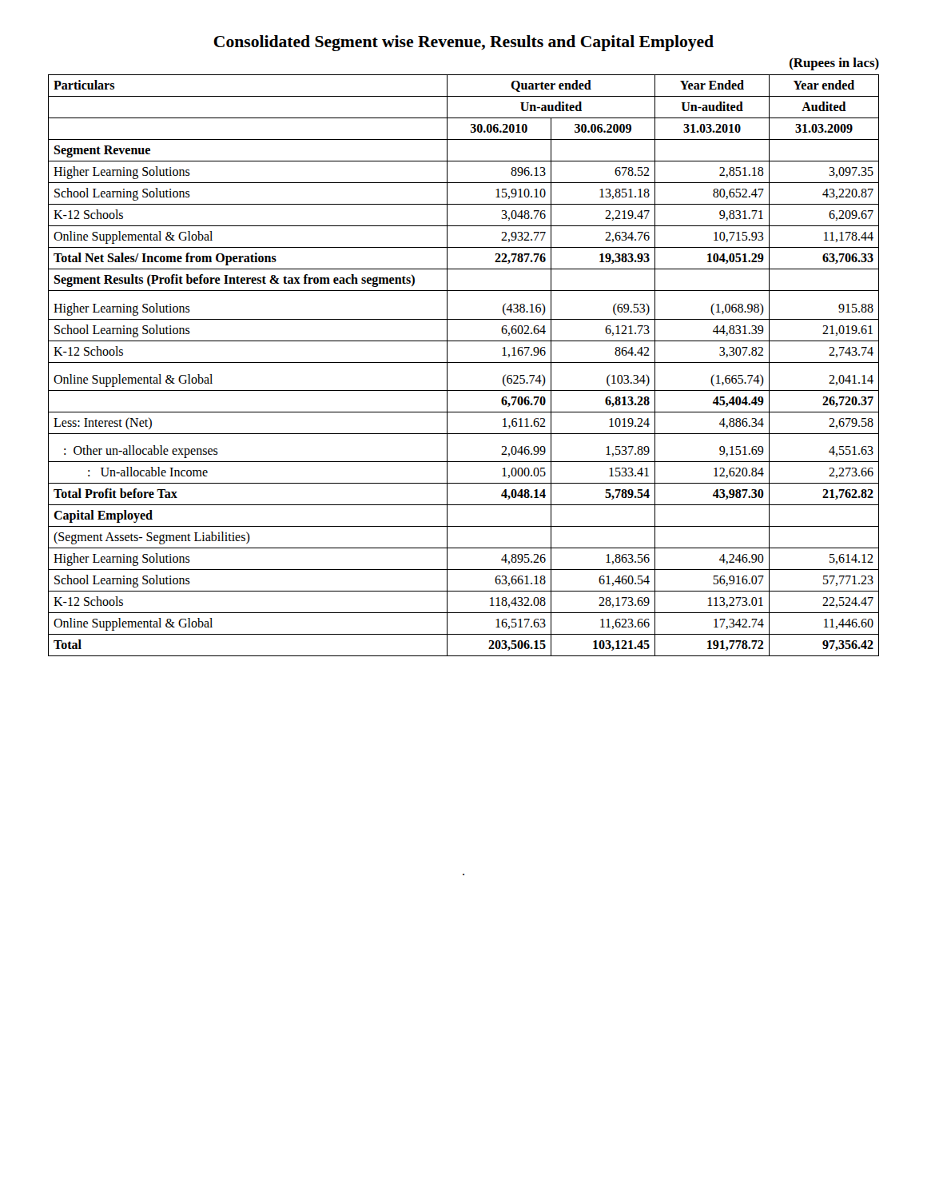Consolidated Segment wise Revenue, Results and Capital Employed
(Rupees in lacs)
| Particulars | Quarter ended | Year Ended | Year ended |
| --- | --- | --- | --- |
| | Un-audited | Un-audited | Audited |
| | 30.06.2010 | 30.06.2009 | 31.03.2010 | 31.03.2009 |
| Segment Revenue | | | | |
| Higher Learning Solutions | 896.13 | 678.52 | 2,851.18 | 3,097.35 |
| School Learning Solutions | 15,910.10 | 13,851.18 | 80,652.47 | 43,220.87 |
| K-12 Schools | 3,048.76 | 2,219.47 | 9,831.71 | 6,209.67 |
| Online Supplemental & Global | 2,932.77 | 2,634.76 | 10,715.93 | 11,178.44 |
| Total Net Sales/ Income from Operations | 22,787.76 | 19,383.93 | 104,051.29 | 63,706.33 |
| Segment Results (Profit before Interest & tax from each segments) | | | | |
| Higher Learning Solutions | (438.16) | (69.53) | (1,068.98) | 915.88 |
| School Learning Solutions | 6,602.64 | 6,121.73 | 44,831.39 | 21,019.61 |
| K-12 Schools | 1,167.96 | 864.42 | 3,307.82 | 2,743.74 |
| Online Supplemental & Global | (625.74) | (103.34) | (1,665.74) | 2,041.14 |
| | 6,706.70 | 6,813.28 | 45,404.49 | 26,720.37 |
| Less: Interest (Net) | 1,611.62 | 1019.24 | 4,886.34 | 2,679.58 |
| : Other un-allocable expenses | 2,046.99 | 1,537.89 | 9,151.69 | 4,551.63 |
| : Un-allocable Income | 1,000.05 | 1533.41 | 12,620.84 | 2,273.66 |
| Total Profit before Tax | 4,048.14 | 5,789.54 | 43,987.30 | 21,762.82 |
| Capital Employed | | | | |
| (Segment Assets- Segment Liabilities) | | | | |
| Higher Learning Solutions | 4,895.26 | 1,863.56 | 4,246.90 | 5,614.12 |
| School Learning Solutions | 63,661.18 | 61,460.54 | 56,916.07 | 57,771.23 |
| K-12 Schools | 118,432.08 | 28,173.69 | 113,273.01 | 22,524.47 |
| Online Supplemental & Global | 16,517.63 | 11,623.66 | 17,342.74 | 11,446.60 |
| Total | 203,506.15 | 103,121.45 | 191,778.72 | 97,356.42 |
.